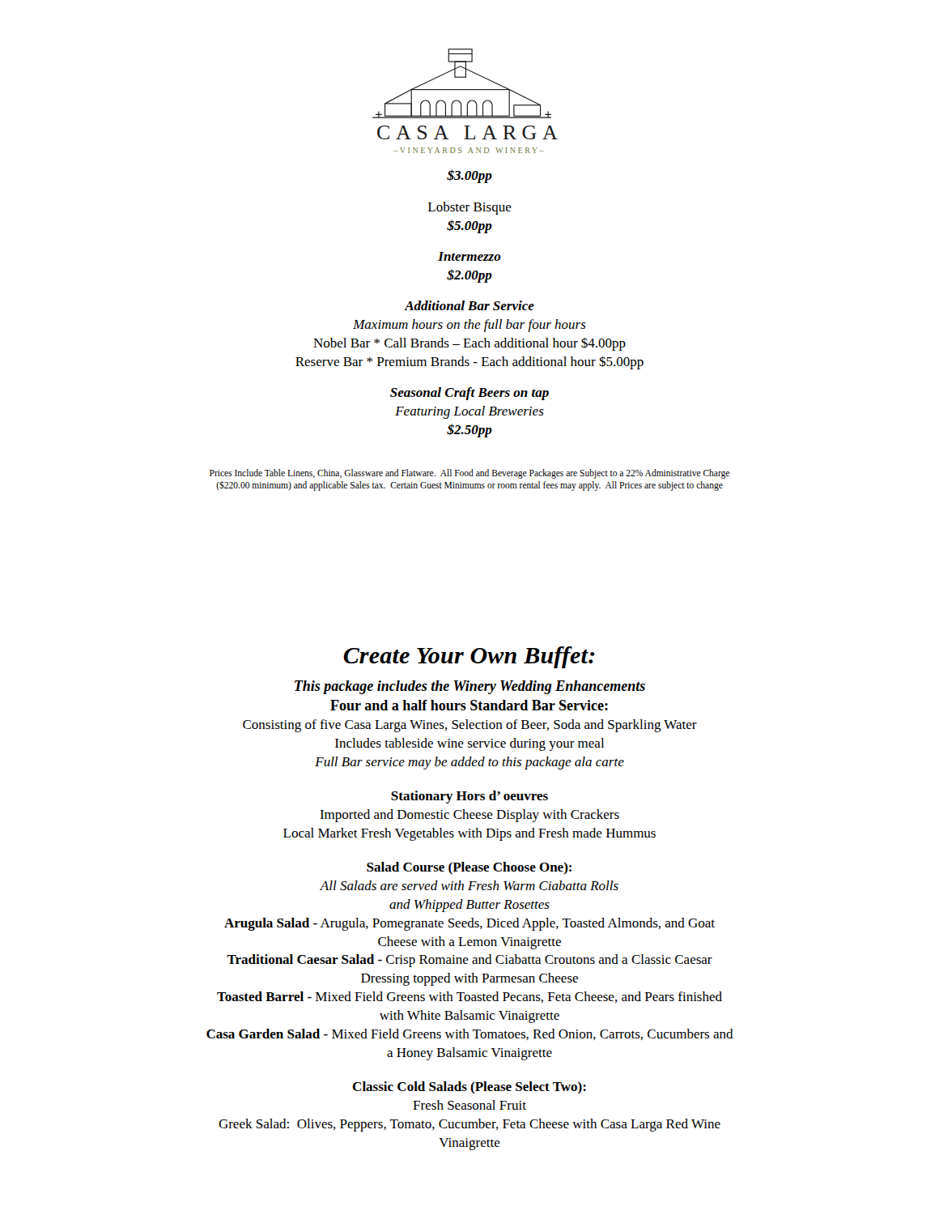CASA LARGA –VINEYARDS AND WINERY–
$3.00pp
Lobster Bisque
$5.00pp
Intermezzo
$2.00pp
Additional Bar Service
Maximum hours on the full bar four hours
Nobel Bar * Call Brands – Each additional hour $4.00pp
Reserve Bar * Premium Brands - Each additional hour $5.00pp
Seasonal Craft Beers on tap
Featuring Local Breweries
$2.50pp
Prices Include Table Linens, China, Glassware and Flatware. All Food and Beverage Packages are Subject to a 22% Administrative Charge ($220.00 minimum) and applicable Sales tax. Certain Guest Minimums or room rental fees may apply. All Prices are subject to change
Create Your Own Buffet:
This package includes the Winery Wedding Enhancements
Four and a half hours Standard Bar Service:
Consisting of five Casa Larga Wines, Selection of Beer, Soda and Sparkling Water
Includes tableside wine service during your meal
Full Bar service may be added to this package ala carte
Stationary Hors d’ oeuvres
Imported and Domestic Cheese Display with Crackers
Local Market Fresh Vegetables with Dips and Fresh made Hummus
Salad Course (Please Choose One):
All Salads are served with Fresh Warm Ciabatta Rolls
and Whipped Butter Rosettes
Arugula Salad - Arugula, Pomegranate Seeds, Diced Apple, Toasted Almonds, and Goat Cheese with a Lemon Vinaigrette
Traditional Caesar Salad - Crisp Romaine and Ciabatta Croutons and a Classic Caesar Dressing topped with Parmesan Cheese
Toasted Barrel - Mixed Field Greens with Toasted Pecans, Feta Cheese, and Pears finished with White Balsamic Vinaigrette
Casa Garden Salad - Mixed Field Greens with Tomatoes, Red Onion, Carrots, Cucumbers and a Honey Balsamic Vinaigrette
Classic Cold Salads (Please Select Two):
Fresh Seasonal Fruit
Greek Salad: Olives, Peppers, Tomato, Cucumber, Feta Cheese with Casa Larga Red Wine Vinaigrette